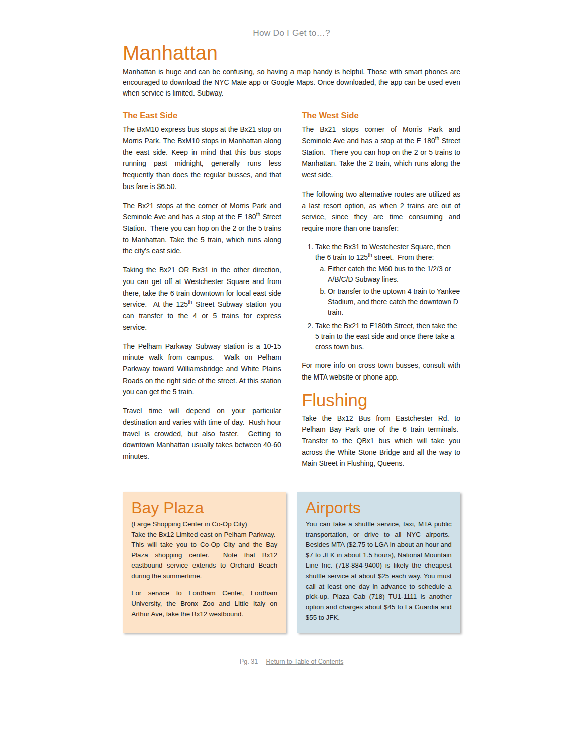How Do I Get to…?
Manhattan
Manhattan is huge and can be confusing, so having a map handy is helpful. Those with smart phones are encouraged to download the NYC Mate app or Google Maps. Once downloaded, the app can be used even when service is limited. Subway.
The East Side
The BxM10 express bus stops at the Bx21 stop on Morris Park. The BxM10 stops in Manhattan along the east side. Keep in mind that this bus stops running past midnight, generally runs less frequently than does the regular busses, and that bus fare is $6.50.
The Bx21 stops at the corner of Morris Park and Seminole Ave and has a stop at the E 180th Street Station. There you can hop on the 2 or the 5 trains to Manhattan. Take the 5 train, which runs along the city's east side.
Taking the Bx21 OR Bx31 in the other direction, you can get off at Westchester Square and from there, take the 6 train downtown for local east side service. At the 125th Street Subway station you can transfer to the 4 or 5 trains for express service.
The Pelham Parkway Subway station is a 10-15 minute walk from campus. Walk on Pelham Parkway toward Williamsbridge and White Plains Roads on the right side of the street. At this station you can get the 5 train.
Travel time will depend on your particular destination and varies with time of day. Rush hour travel is crowded, but also faster. Getting to downtown Manhattan usually takes between 40-60 minutes.
The West Side
The Bx21 stops corner of Morris Park and Seminole Ave and has a stop at the E 180th Street Station. There you can hop on the 2 or 5 trains to Manhattan. Take the 2 train, which runs along the west side.
The following two alternative routes are utilized as a last resort option, as when 2 trains are out of service, since they are time consuming and require more than one transfer:
Take the Bx31 to Westchester Square, then the 6 train to 125th street. From there:
Either catch the M60 bus to the 1/2/3 or A/B/C/D Subway lines.
Or transfer to the uptown 4 train to Yankee Stadium, and there catch the downtown D train.
Take the Bx21 to E180th Street, then take the 5 train to the east side and once there take a cross town bus.
For more info on cross town busses, consult with the MTA website or phone app.
Flushing
Take the Bx12 Bus from Eastchester Rd. to Pelham Bay Park one of the 6 train terminals. Transfer to the QBx1 bus which will take you across the White Stone Bridge and all the way to Main Street in Flushing, Queens.
Bay Plaza
(Large Shopping Center in Co-Op City)
Take the Bx12 Limited east on Pelham Parkway. This will take you to Co-Op City and the Bay Plaza shopping center. Note that Bx12 eastbound service extends to Orchard Beach during the summertime.
For service to Fordham Center, Fordham University, the Bronx Zoo and Little Italy on Arthur Ave, take the Bx12 westbound.
Airports
You can take a shuttle service, taxi, MTA public transportation, or drive to all NYC airports. Besides MTA ($2.75 to LGA in about an hour and $7 to JFK in about 1.5 hours), National Mountain Line Inc. (718-884-9400) is likely the cheapest shuttle service at about $25 each way. You must call at least one day in advance to schedule a pick-up. Plaza Cab (718) TU1-1111 is another option and charges about $45 to La Guardia and $55 to JFK.
Pg. 31 —Return to Table of Contents